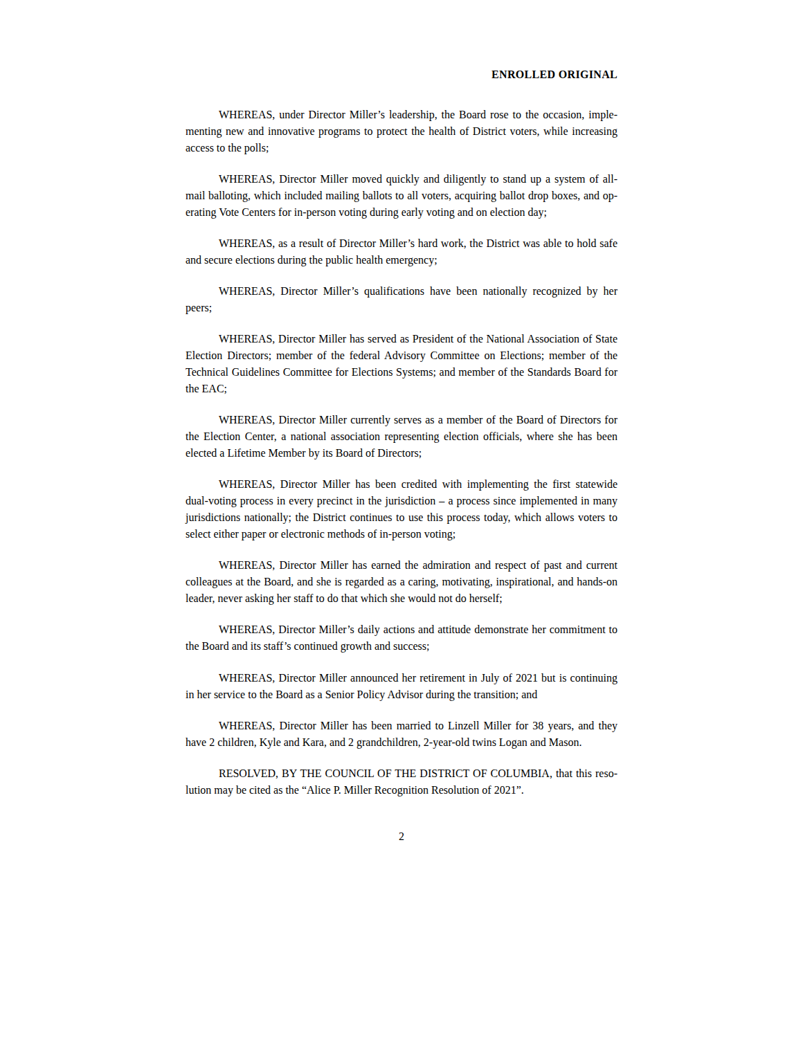ENROLLED ORIGINAL
WHEREAS, under Director Miller’s leadership, the Board rose to the occasion, implementing new and innovative programs to protect the health of District voters, while increasing access to the polls;
WHEREAS, Director Miller moved quickly and diligently to stand up a system of all-mail balloting, which included mailing ballots to all voters, acquiring ballot drop boxes, and operating Vote Centers for in-person voting during early voting and on election day;
WHEREAS, as a result of Director Miller’s hard work, the District was able to hold safe and secure elections during the public health emergency;
WHEREAS, Director Miller’s qualifications have been nationally recognized by her peers;
WHEREAS, Director Miller has served as President of the National Association of State Election Directors; member of the federal Advisory Committee on Elections; member of the Technical Guidelines Committee for Elections Systems; and member of the Standards Board for the EAC;
WHEREAS, Director Miller currently serves as a member of the Board of Directors for the Election Center, a national association representing election officials, where she has been elected a Lifetime Member by its Board of Directors;
WHEREAS, Director Miller has been credited with implementing the first statewide dual-voting process in every precinct in the jurisdiction – a process since implemented in many jurisdictions nationally; the District continues to use this process today, which allows voters to select either paper or electronic methods of in-person voting;
WHEREAS, Director Miller has earned the admiration and respect of past and current colleagues at the Board, and she is regarded as a caring, motivating, inspirational, and hands-on leader, never asking her staff to do that which she would not do herself;
WHEREAS, Director Miller’s daily actions and attitude demonstrate her commitment to the Board and its staff’s continued growth and success;
WHEREAS, Director Miller announced her retirement in July of 2021 but is continuing in her service to the Board as a Senior Policy Advisor during the transition; and
WHEREAS, Director Miller has been married to Linzell Miller for 38 years, and they have 2 children, Kyle and Kara, and 2 grandchildren, 2-year-old twins Logan and Mason.
RESOLVED, BY THE COUNCIL OF THE DISTRICT OF COLUMBIA, that this resolution may be cited as the “Alice P. Miller Recognition Resolution of 2021”.
2